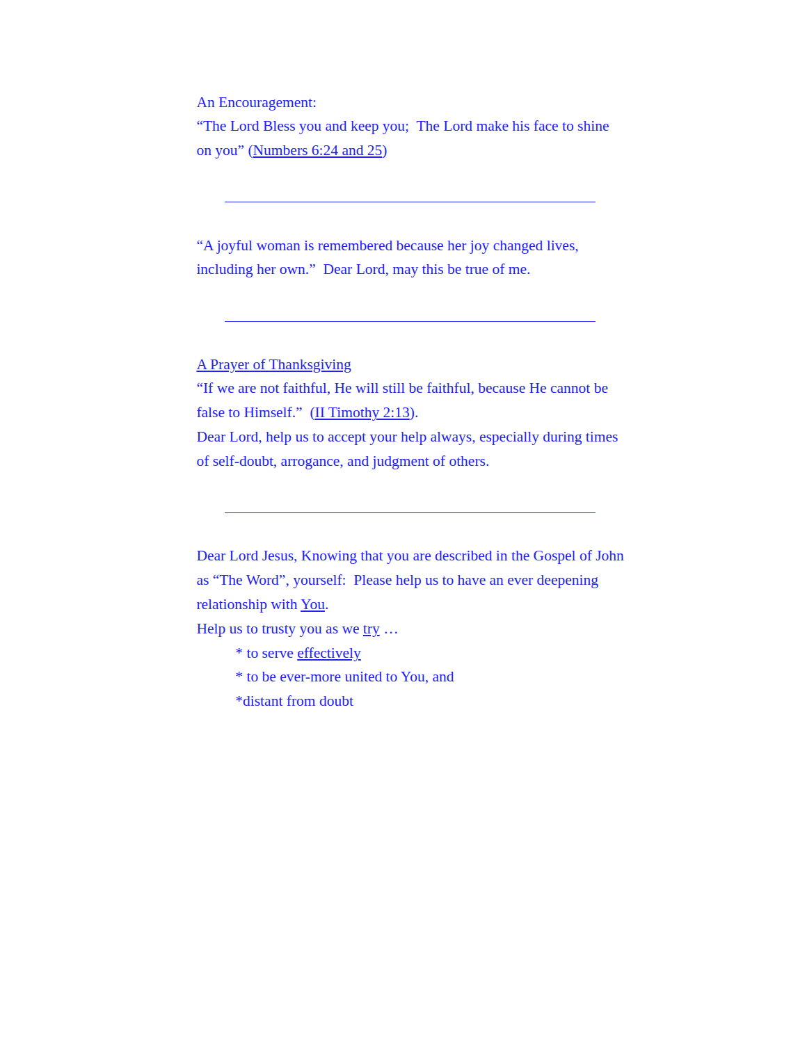An Encouragement:
“The Lord Bless you and keep you; The Lord make his face to shine on you” (Numbers 6:24 and 25)
“A joyful woman is remembered because her joy changed lives, including her own.” Dear Lord, may this be true of me.
A Prayer of Thanksgiving
“If we are not faithful, He will still be faithful, because He cannot be false to Himself.” (II Timothy 2:13).
Dear Lord, help us to accept your help always, especially during times of self-doubt, arrogance, and judgment of others.
Dear Lord Jesus, Knowing that you are described in the Gospel of John as “The Word”, yourself: Please help us to have an ever deepening relationship with You.
Help us to trusty you as we try …
* to serve effectively
* to be ever-more united to You, and
*distant from doubt